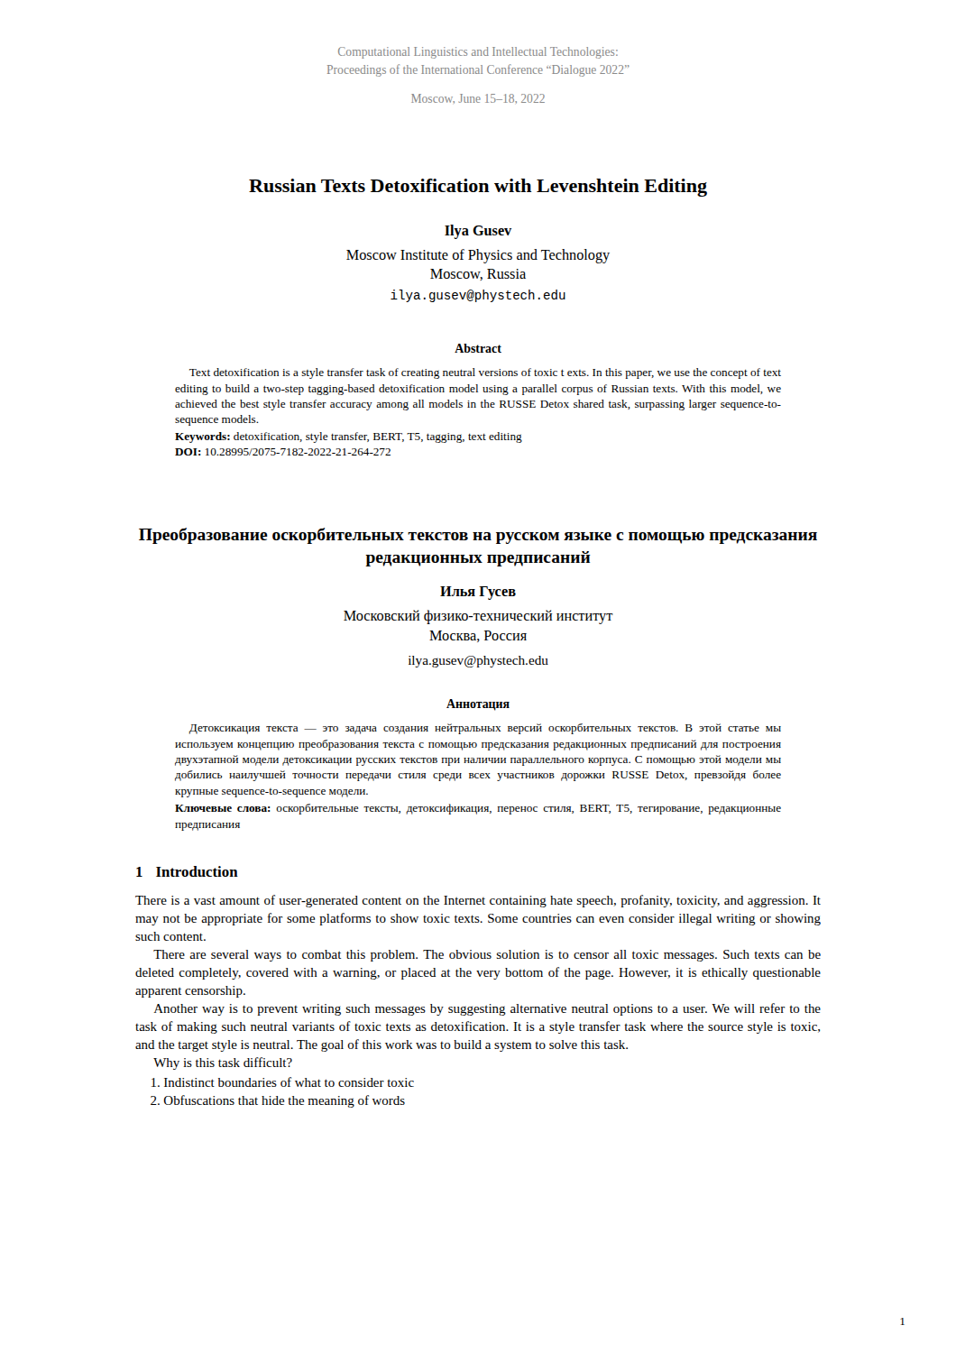Computational Linguistics and Intellectual Technologies: Proceedings of the International Conference “Dialogue 2022”
Moscow, June 15–18, 2022
Russian Texts Detoxification with Levenshtein Editing
Ilya Gusev
Moscow Institute of Physics and Technology Moscow, Russia
ilya.gusev@phystech.edu
Abstract
Text detoxification is a style transfer task of creating neutral versions of toxic t exts. In this paper, we use the concept of text editing to build a two-step tagging-based detoxification model using a parallel corpus of Russian texts. With this model, we achieved the best style transfer accuracy among all models in the RUSSE Detox shared task, surpassing larger sequence-to-sequence models.
Keywords: detoxification, style transfer, BERT, T5, tagging, text editing
DOI: 10.28995/2075-7182-2022-21-264-272
Преобразование оскорбительных текстов на русском языке с помощью предсказания редакционных предписаний
Илья Гусев
Московский физико-технический институт Москва, Россия
ilya.gusev@phystech.edu
Аннотация
Детоксикация текста — это задача создания нейтральных версий оскорбительных текстов. В этой статье мы используем концепцию преобразования текста с помощью предсказания редакционных предписаний для построения двухэтапной модели детоксикации русских текстов при наличии параллельного корпуса. С помощью этой модели мы добились наилучшей точности передачи стиля среди всех участников дорожки RUSSE Detox, превзойдя более крупные sequence-to-sequence модели.
Ключевые слова: оскорбительные тексты, детоксификация, перенос стиля, BERT, T5, тегирование, редакционные предписания
1 Introduction
There is a vast amount of user-generated content on the Internet containing hate speech, profanity, toxicity, and aggression. It may not be appropriate for some platforms to show toxic texts. Some countries can even consider illegal writing or showing such content.
There are several ways to combat this problem. The obvious solution is to censor all toxic messages. Such texts can be deleted completely, covered with a warning, or placed at the very bottom of the page. However, it is ethically questionable apparent censorship.
Another way is to prevent writing such messages by suggesting alternative neutral options to a user. We will refer to the task of making such neutral variants of toxic texts as detoxification. It is a style transfer task where the source style is toxic, and the target style is neutral. The goal of this work was to build a system to solve this task.
Why is this task difficult?
Indistinct boundaries of what to consider toxic
Obfuscations that hide the meaning of words
1